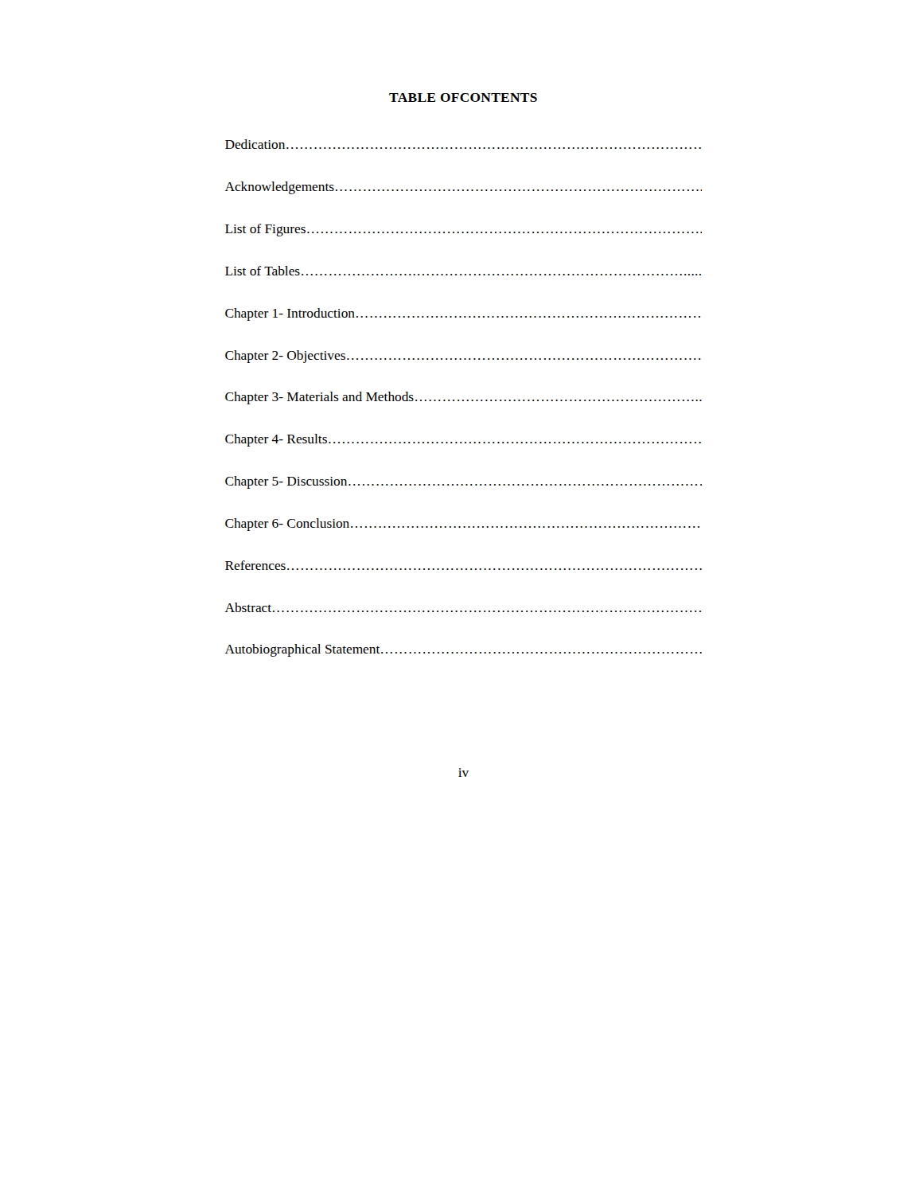TABLE OFCONTENTS
Dedication…………………………………………………………………………………ii
Acknowledgements……………………………………………………………………....... iii
List of Figures………………………………………………………………………….......... v
List of Tables…………………….………………………………………………….......... vi
Chapter 1- Introduction…………………………………………………………………………1
Chapter 2- Objectives……………………………………………………………………….. 4
Chapter 3- Materials and Methods…………………………………………………….....…. 5
Chapter 4- Results……………………………………………………………………………. 8
Chapter 5- Discussion……………………………………………………………………....... 11
Chapter 6- Conclusion……………………………………………………………………....... 15
References…………………………………………………………………………………...... 19
Abstract……………………………………………………………………………………. 22
Autobiographical Statement……………………………………………………………....... 24
iv